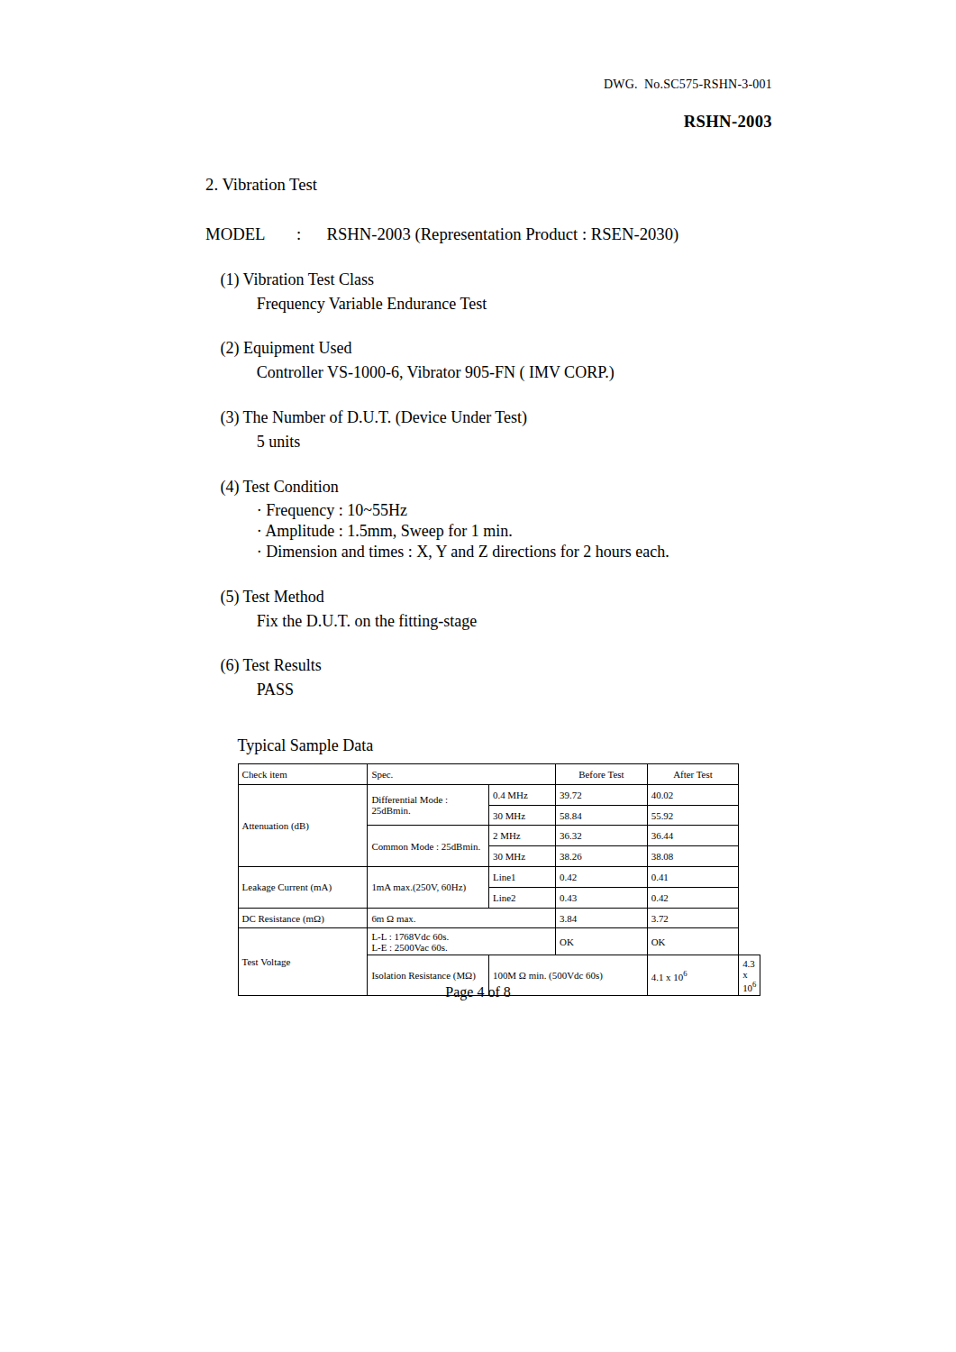DWG. No.SC575-RSHN-3-001
RSHN-2003
2. Vibration Test
MODEL: RSHN-2003 (Representation Product : RSEN-2030)
(1) Vibration Test Class Frequency Variable Endurance Test
(2) Equipment Used Controller VS-1000-6, Vibrator 905-FN ( IMV CORP.)
(3) The Number of D.U.T. (Device Under Test) 5 units
(4) Test Condition
· Frequency : 10~55Hz
· Amplitude : 1.5mm, Sweep for 1 min.
· Dimension and times : X, Y and Z directions for 2 hours each.
(5) Test Method Fix the D.U.T. on the fitting-stage
(6) Test Results PASS
Typical Sample Data
| Check item | Spec. | Before Test | After Test |
| Attenuation (dB) | Differential Mode : 25dBmin. | 0.4 MHz | 39.72 | 40.02 |
| 30 MHz | 58.84 | 55.92 |
| Common Mode : 25dBmin. | 2 MHz | 36.32 | 36.44 |
| 30 MHz | 38.26 | 38.08 |
| Leakage Current (mA) | 1mA max.(250V, 60Hz) | Line1 | 0.42 | 0.41 |
| Line2 | 0.43 | 0.42 |
| DC Resistance (mΩ) | 6m Ω max. | 3.84 | 3.72 |
| Test Voltage | L-L : 1768Vdc 60s. L-E : 2500Vac 60s. | OK | OK |
| Isolation Resistance (MΩ) | 100M Ω min. (500Vdc 60s) | 4.1 x 10 6 | 4.3 x 10 6 |
Page 4 of 8